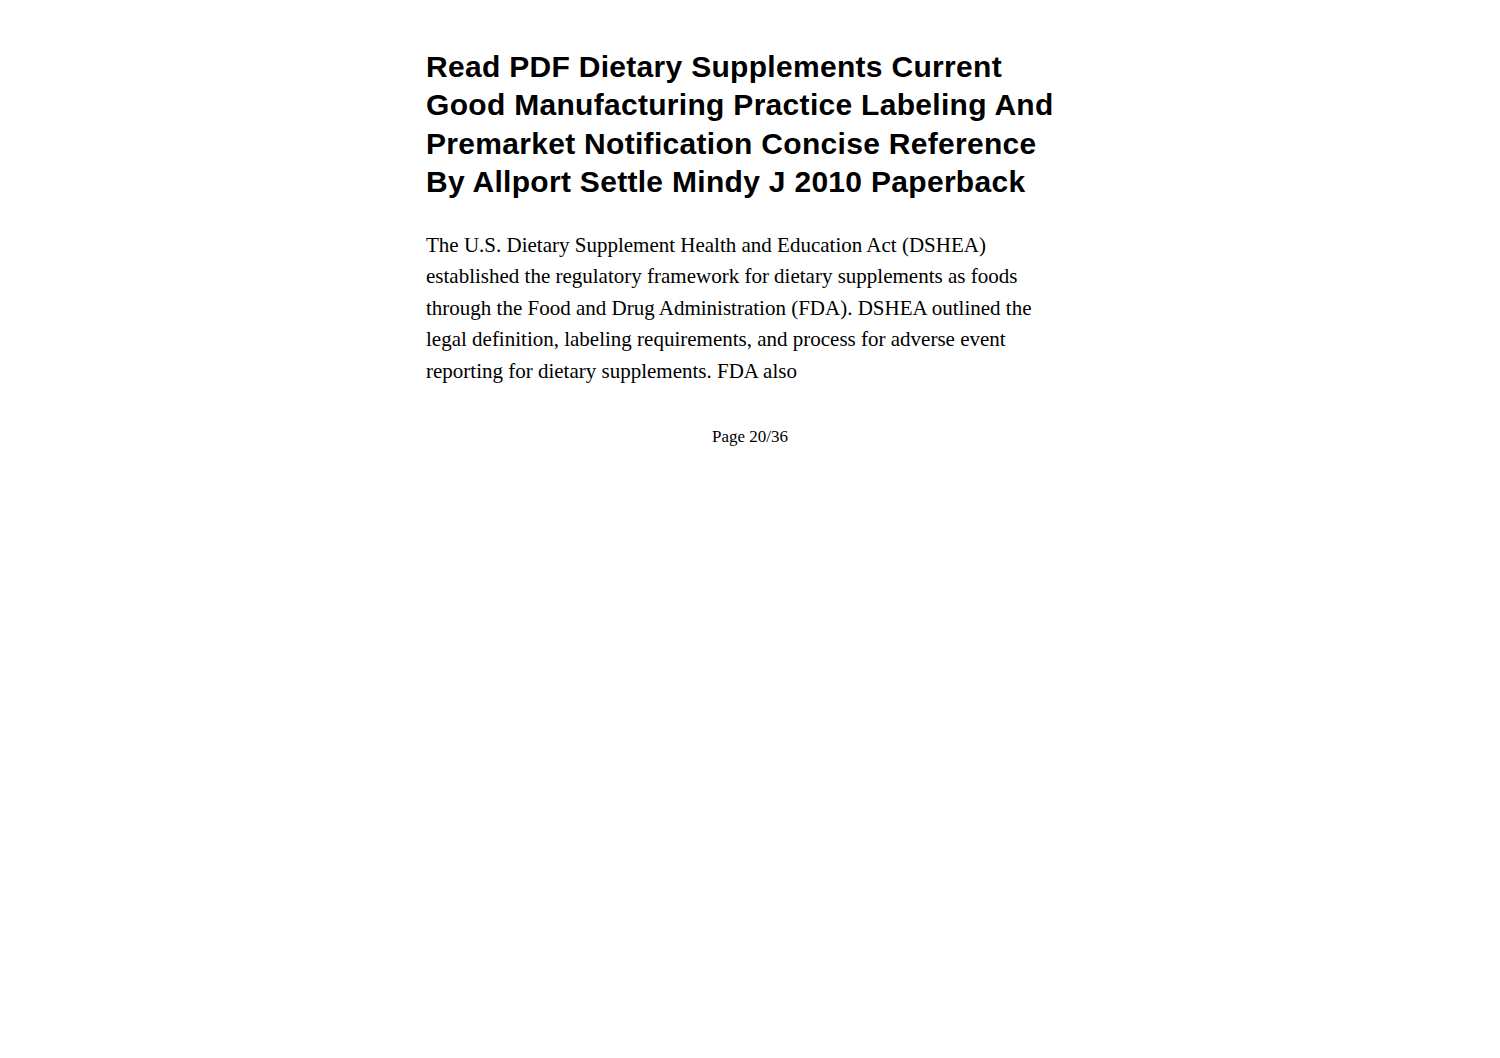Read PDF Dietary Supplements Current Good Manufacturing Practice Labeling And Premarket Notification Concise Reference By Allport Settle Mindy J 2010 Paperback
The U.S. Dietary Supplement Health and Education Act (DSHEA) established the regulatory framework for dietary supplements as foods through the Food and Drug Administration (FDA). DSHEA outlined the legal definition, labeling requirements, and process for adverse event reporting for dietary supplements. FDA also
Page 20/36